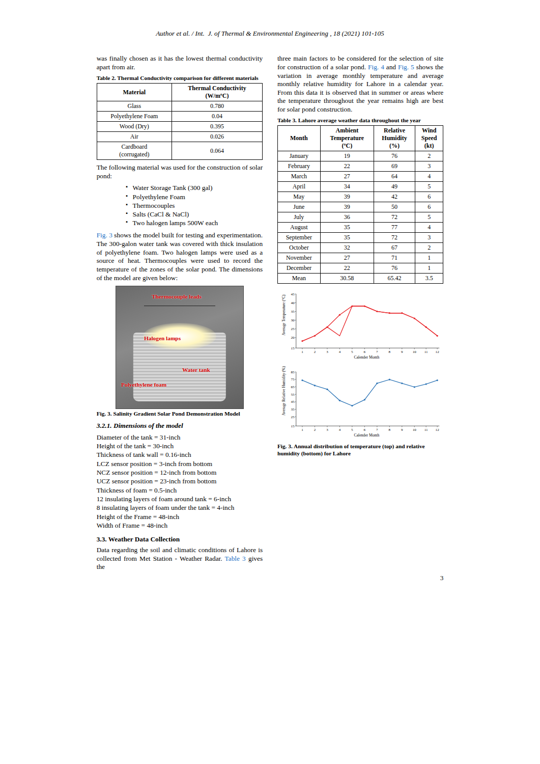Author et al. / Int. J. of Thermal & Environmental Engineering , 18 (2021) 101-105
was finally chosen as it has the lowest thermal conductivity apart from air.
Table 2. Thermal Conductivity comparison for different materials
| Material | Thermal Conductivity (W/mºC) |
| --- | --- |
| Glass | 0.780 |
| Polyethylene Foam | 0.04 |
| Wood (Dry) | 0.395 |
| Air | 0.026 |
| Cardboard (corrugated) | 0.064 |
The following material was used for the construction of solar pond:
Water Storage Tank (300 gal)
Polyethylene Foam
Thermocouples
Salts (CaCl & NaCl)
Two halogen lamps 500W each
Fig. 3 shows the model built for testing and experimentation. The 300-galon water tank was covered with thick insulation of polyethylene foam. Two halogen lamps were used as a source of heat. Thermocouples were used to record the temperature of the zones of the solar pond. The dimensions of the model are given below:
Thermocouple leads
Halogen lamps
Water tank
Polyethylene foam
Fig. 3. Salinity Gradient Solar Pond Demonstration Model
3.2.1. Dimensions of the model
Diameter of the tank = 31-inch
Height of the tank = 30-inch
Thickness of tank wall = 0.16-inch
LCZ sensor position = 3-inch from bottom
NCZ sensor position = 12-inch from bottom
UCZ sensor position = 23-inch from bottom
Thickness of foam = 0.5-inch
12 insulating layers of foam around tank = 6-inch
8 insulating layers of foam under the tank = 4-inch
Height of the Frame = 48-inch
Width of Frame = 48-inch
3.3. Weather Data Collection
Data regarding the soil and climatic conditions of Lahore is collected from Met Station - Weather Radar. Table 3 gives the
three main factors to be considered for the selection of site for construction of a solar pond. Fig. 4 and Fig. 5 shows the variation in average monthly temperature and average monthly relative humidity for Lahore in a calendar year. From this data it is observed that in summer or areas where the temperature throughout the year remains high are best for solar pond construction.
Table 3. Lahore average weather data throughout the year
| Month | Ambient Temperature (ºC) | Relative Humidity (%) | Wind Speed (kt) |
| --- | --- | --- | --- |
| January | 19 | 76 | 2 |
| February | 22 | 69 | 3 |
| March | 27 | 64 | 4 |
| April | 34 | 49 | 5 |
| May | 39 | 42 | 6 |
| June | 39 | 50 | 6 |
| July | 36 | 72 | 5 |
| August | 35 | 77 | 4 |
| September | 35 | 72 | 3 |
| October | 32 | 67 | 2 |
| November | 27 | 71 | 1 |
| December | 22 | 76 | 1 |
| Mean | 30.58 | 65.42 | 3.5 |
45 40 35 30 25 20 15 1 2 3 4 5 6 7 8 9 10 11 12 Average Temperature (°C) Calender Month
85 75 65 55 45 35 25 15 1 2 3 4 5 6 7 8 9 10 11 12 Average Relative Humidity (%) Calender Month
Fig. 3. Annual distribution of temperature (top) and relative humidity (bottom) for Lahore
3